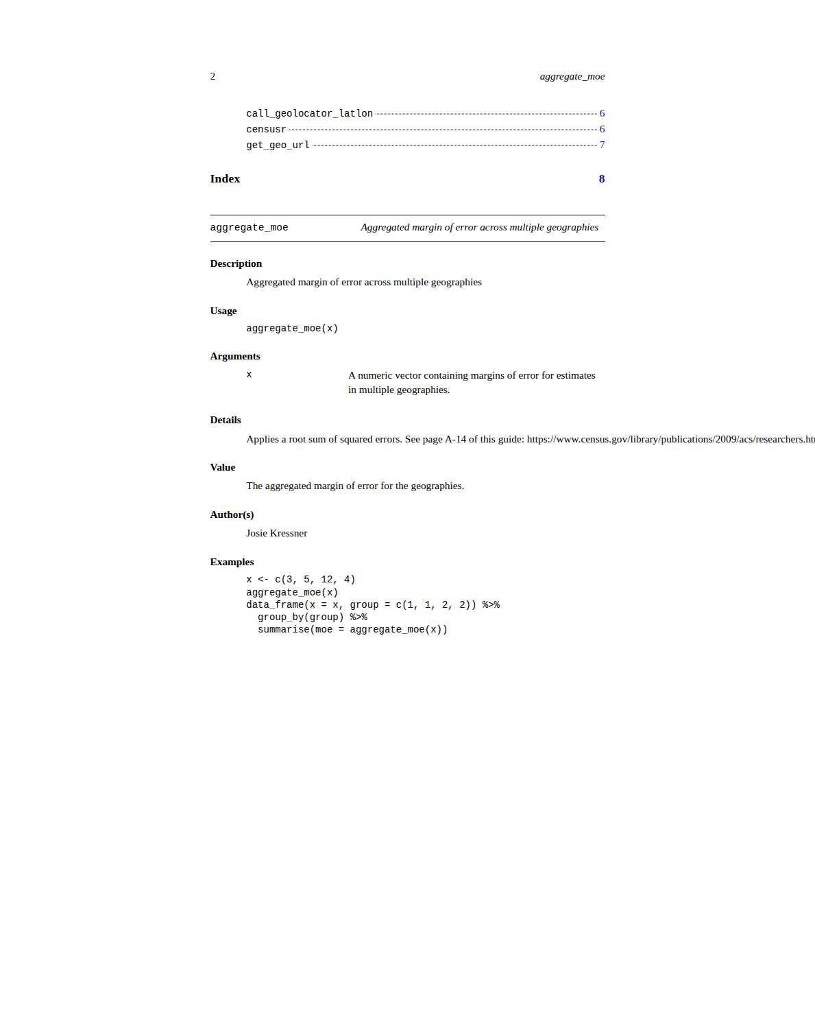2
aggregate_moe
call_geolocator_latlon 6
censusr 6
get_geo_url 7
Index 8
aggregate_moe
Aggregated margin of error across multiple geographies
Description
Aggregated margin of error across multiple geographies
Usage
aggregate_moe(x)
Arguments
| x | A numeric vector containing margins of error for estimates in multiple geographies. |
Details
Applies a root sum of squared errors. See page A-14 of this guide: https://www.census.gov/library/publications/2009/acs/researchers.html
Value
The aggregated margin of error for the geographies.
Author(s)
Josie Kressner
Examples
x <- c(3, 5, 12, 4)
aggregate_moe(x)
data_frame(x = x, group = c(1, 1, 2, 2)) %>%
  group_by(group) %>%
  summarise(moe = aggregate_moe(x))